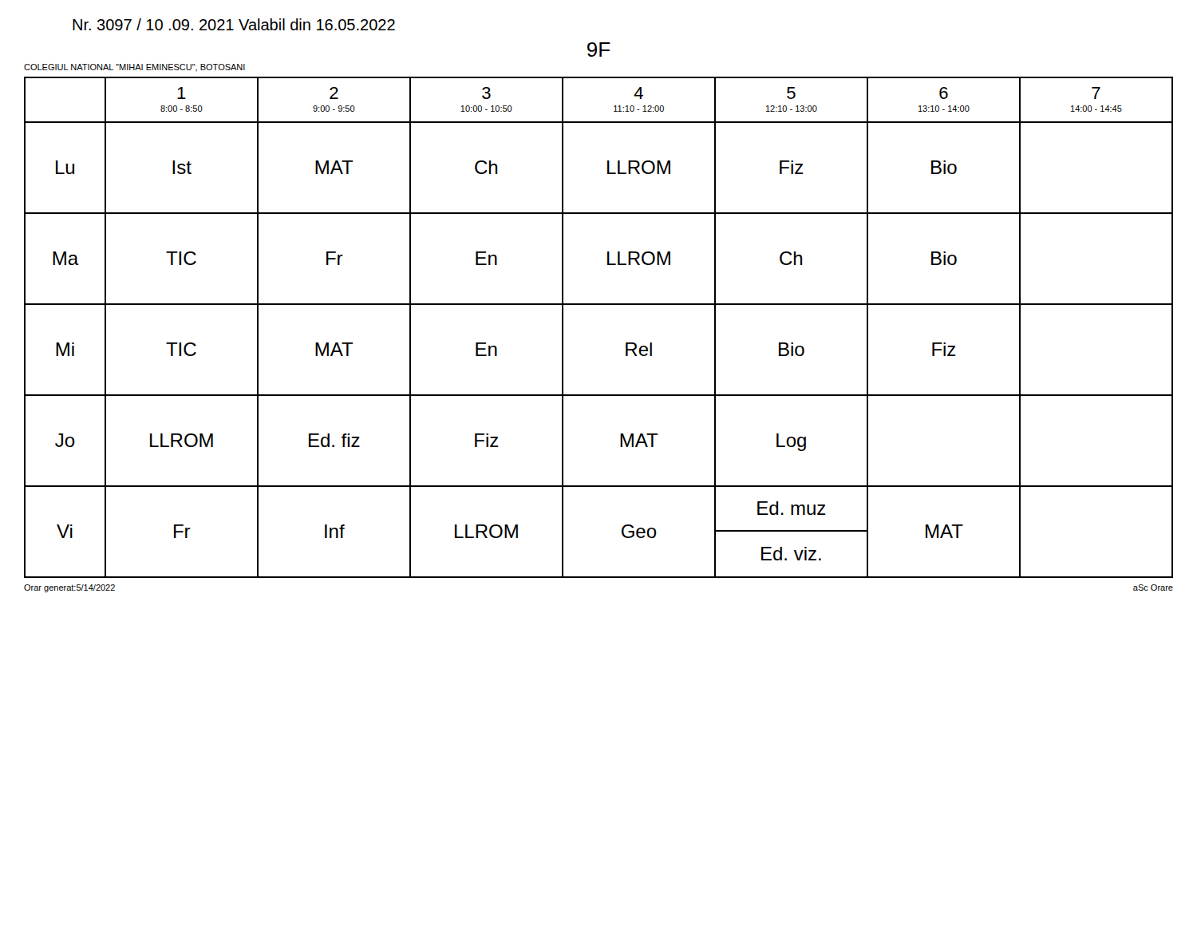Nr. 3097 / 10 .09. 2021 Valabil din 16.05.2022
9F
COLEGIUL NATIONAL "MIHAI EMINESCU", BOTOSANI
| | 1 8:00 - 8:50 | 2 9:00 - 9:50 | 3 10:00 - 10:50 | 4 11:10 - 12:00 | 5 12:10 - 13:00 | 6 13:10 - 14:00 | 7 14:00 - 14:45 |
| --- | --- | --- | --- | --- | --- | --- | --- |
| Lu | Ist | MAT | Ch | LLROM | Fiz | Bio | |
| Ma | TIC | Fr | En | LLROM | Ch | Bio | |
| Mi | TIC | MAT | En | Rel | Bio | Fiz | |
| Jo | LLROM | Ed. fiz | Fiz | MAT | Log | | |
| Vi | Fr | Inf | LLROM | Geo | Ed. muz Ed. viz. | MAT | |
Orar generat:5/14/2022 aSc Orare